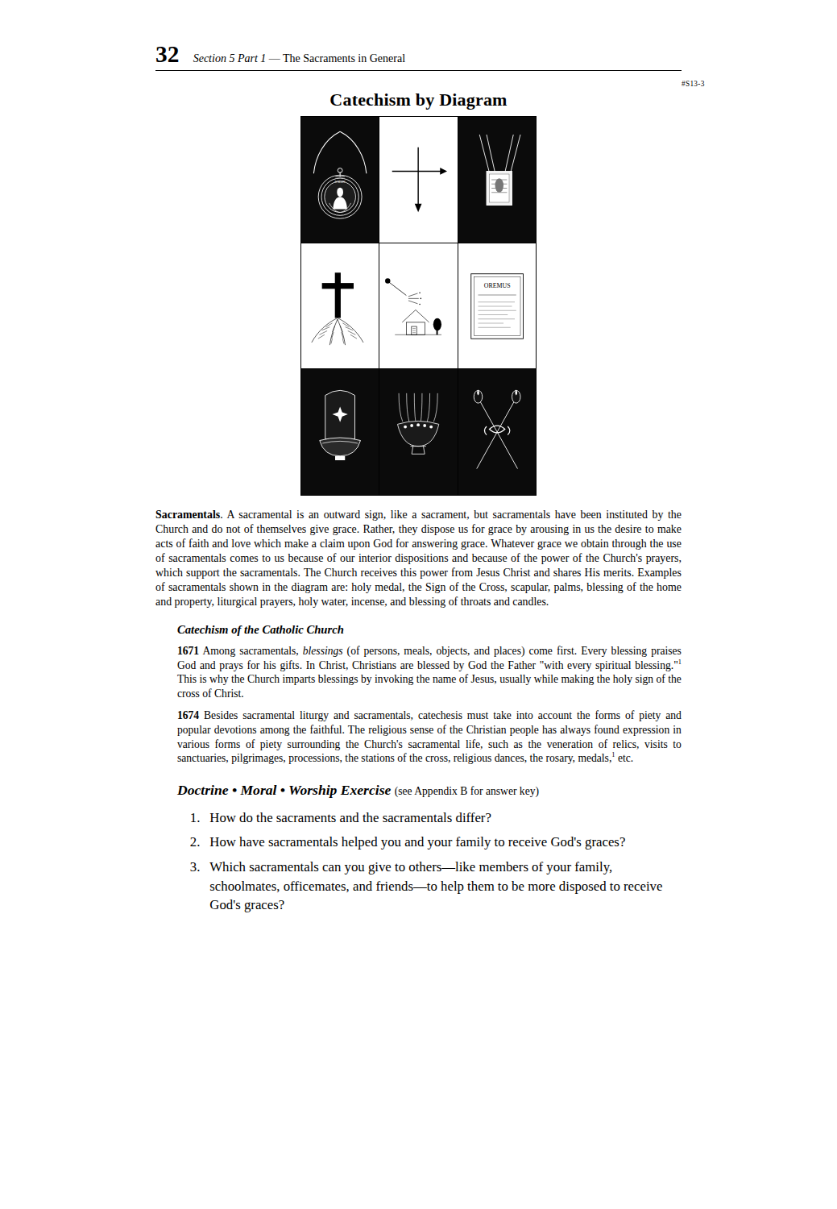32 Section 5 Part 1 — The Sacraments in General
Catechism by Diagram
#S13-3
| O MARY | | |
| | | OREMUS |
Sacramentals. A sacramental is an outward sign, like a sacrament, but sacramentals have been instituted by the Church and do not of themselves give grace. Rather, they dispose us for grace by arousing in us the desire to make acts of faith and love which make a claim upon God for answering grace. Whatever grace we obtain through the use of sacramentals comes to us because of our interior dispositions and because of the power of the Church's prayers, which support the sacramentals. The Church receives this power from Jesus Christ and shares His merits. Examples of sacramentals shown in the diagram are: holy medal, the Sign of the Cross, scapular, palms, blessing of the home and property, liturgical prayers, holy water, incense, and blessing of throats and candles.
Catechism of the Catholic Church
1671 Among sacramentals, blessings (of persons, meals, objects, and places) come first. Every blessing praises God and prays for his gifts. In Christ, Christians are blessed by God the Father "with every spiritual blessing."1 This is why the Church imparts blessings by invoking the name of Jesus, usually while making the holy sign of the cross of Christ.
1674 Besides sacramental liturgy and sacramentals, catechesis must take into account the forms of piety and popular devotions among the faithful. The religious sense of the Christian people has always found expression in various forms of piety surrounding the Church's sacramental life, such as the veneration of relics, visits to sanctuaries, pilgrimages, processions, the stations of the cross, religious dances, the rosary, medals,1 etc.
Doctrine • Moral • Worship Exercise (see Appendix B for answer key)
How do the sacraments and the sacramentals differ?
How have sacramentals helped you and your family to receive God's graces?
Which sacramentals can you give to others—like members of your family, schoolmates, officemates, and friends—to help them to be more disposed to receive God's graces?